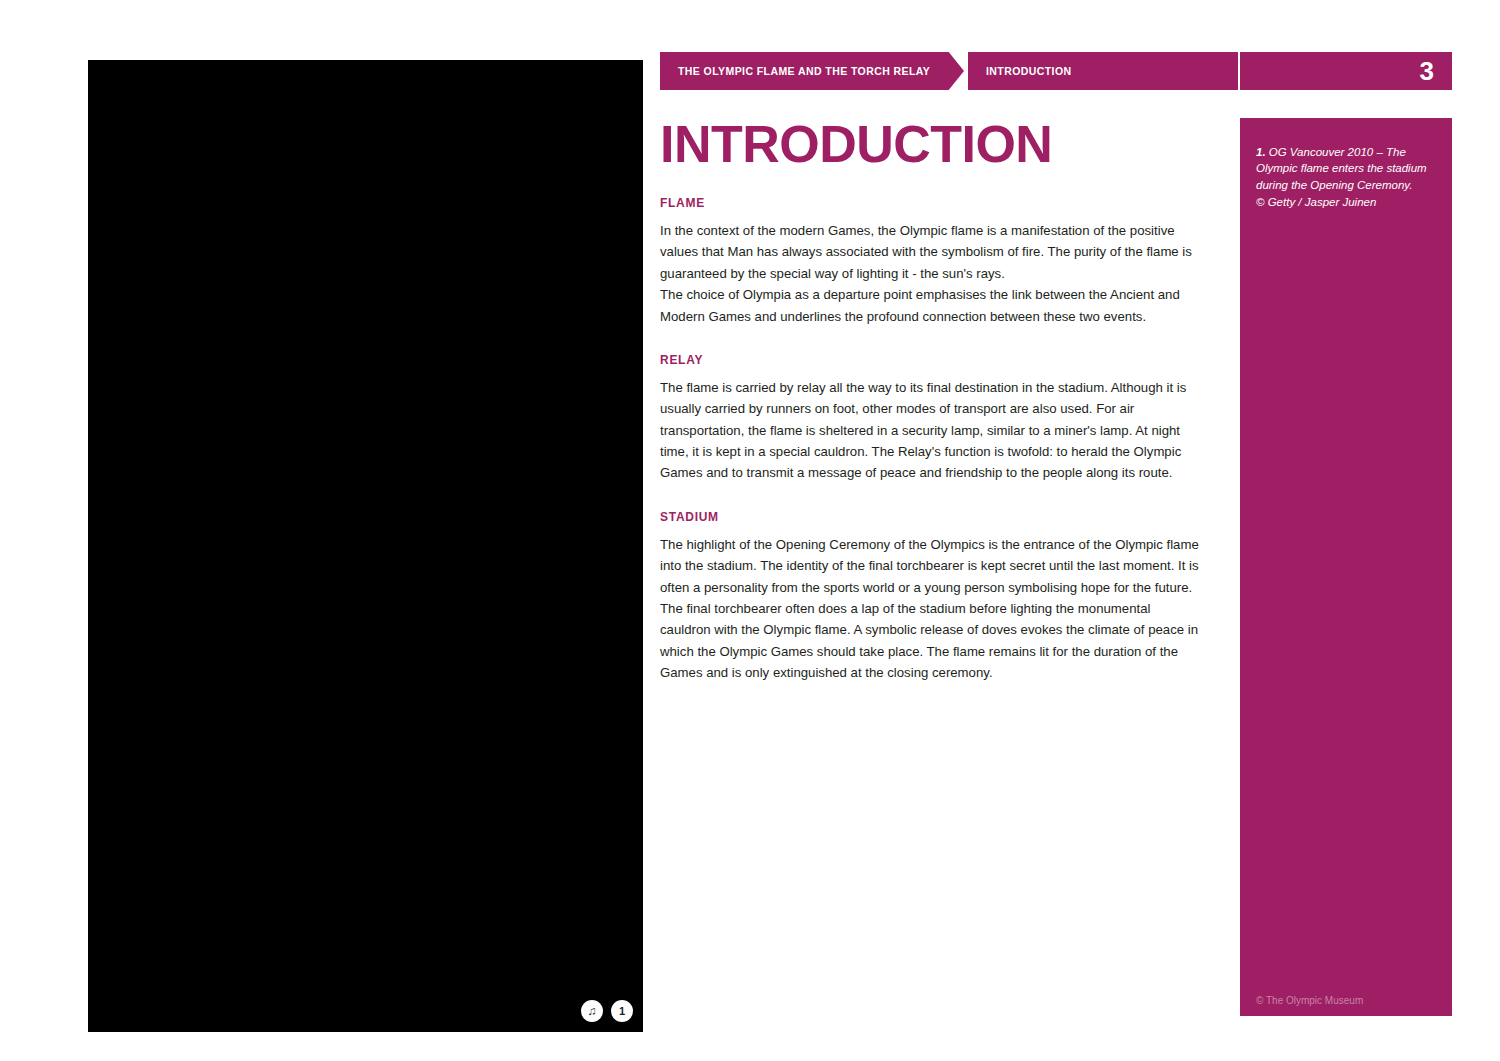♫ 1
The Olympic Flame and the Torch Relay
Introduction
3
INTRODUCTION
Flame
In the context of the modern Games, the Olympic flame is a manifestation of the positive values that Man has always associated with the symbolism of fire. The purity of the flame is guaranteed by the special way of lighting it - the sun's rays.
The choice of Olympia as a departure point emphasises the link between the Ancient and Modern Games and underlines the profound connection between these two events.
Relay
The flame is carried by relay all the way to its final destination in the stadium. Although it is usually carried by runners on foot, other modes of transport are also used. For air transportation, the flame is sheltered in a security lamp, similar to a miner's lamp. At night time, it is kept in a special cauldron. The Relay's function is twofold: to herald the Olympic Games and to transmit a message of peace and friendship to the people along its route.
Stadium
The highlight of the Opening Ceremony of the Olympics is the entrance of the Olympic flame into the stadium. The identity of the final torchbearer is kept secret until the last moment. It is often a personality from the sports world or a young person symbolising hope for the future.
The final torchbearer often does a lap of the stadium before lighting the monumental cauldron with the Olympic flame. A symbolic release of doves evokes the climate of peace in which the Olympic Games should take place. The flame remains lit for the duration of the Games and is only extinguished at the closing ceremony.
1. OG Vancouver 2010 – The Olympic flame enters the stadium during the Opening Ceremony.
© Getty / Jasper Juinen
© The Olympic Museum